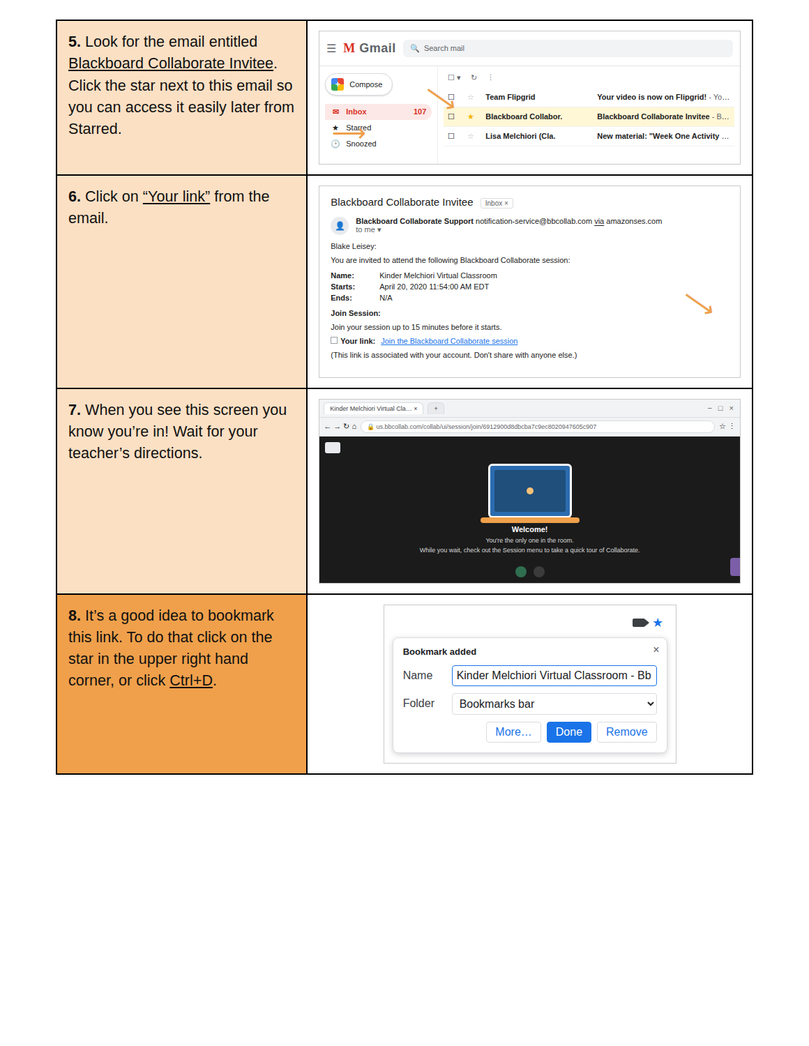| 5. Look for the email entitled Blackboard Collaborate Invitee . Click the star next to this email so you can access it easily later from Starred. | ☰ M Gmail 🔍 Search mail Compose ✉ Inbox 107 ★ Starred 🕑 Snoozed ☐ ▾ ↻ ⋮ ☐ ☆ Team Flipgrid Your video is now on Flipgrid! - You're on the Grid! ☐ ★ Blackboard Collabor. Blackboard Collaborate Invitee - Blake Leisey: You ☐ ☆ Lisa Melchiori (Cla. New material: "Week One Activity Schedule" - Hi B ⟶ ⟶ |
| 6. Click on “Your link” from the email. | Blackboard Collaborate Invitee Inbox × 👤 Blackboard Collaborate Support notification-service@bbcollab.com via amazonses.com to me ▾ Blake Leisey: You are invited to attend the following Blackboard Collaborate session: Name: Kinder Melchiori Virtual Classroom Starts: April 20, 2020 11:54:00 AM EDT Ends: N/A Join Session: Join your session up to 15 minutes before it starts. Your link: Join the Blackboard Collaborate session (This link is associated with your account. Don't share with anyone else.) ⟶ |
| 7. When you see this screen you know you’re in! Wait for your teacher’s directions. | Kinder Melchiori Virtual Cla… × + − □ × ← → ↻ ⌂ 🔒 us.bbcollab.com/collab/ui/session/join/6912900d8dbcba7c9ec8020947605c907 ☆ ⋮ Welcome! You're the only one in the room. While you wait, check out the Session menu to take a quick tour of Collaborate. |
| 8. It’s a good idea to bookmark this link. To do that click on the star in the upper right hand corner, or click Ctrl+D . | ★ × Bookmark added Name Folder Bookmarks bar More… Done Remove |